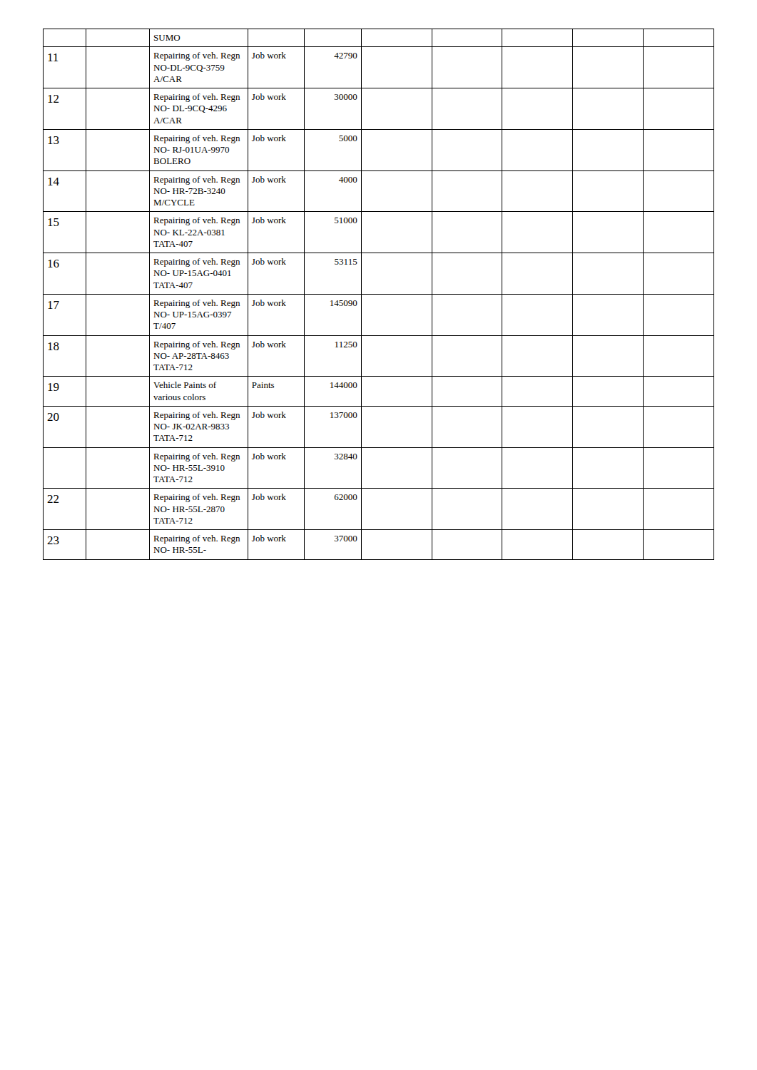| | | SUMO | | | | | | | |
| 11 | | Repairing of veh. Regn NO-DL-9CQ-3759 A/CAR | Job work | 42790 | | | | | |
| 12 | | Repairing of veh. Regn NO- DL-9CQ-4296 A/CAR | Job work | 30000 | | | | | |
| 13 | | Repairing of veh. Regn NO- RJ-01UA-9970 BOLERO | Job work | 5000 | | | | | |
| 14 | | Repairing of veh. Regn NO- HR-72B-3240 M/CYCLE | Job work | 4000 | | | | | |
| 15 | | Repairing of veh. Regn NO- KL-22A-0381 TATA-407 | Job work | 51000 | | | | | |
| 16 | | Repairing of veh. Regn NO- UP-15AG-0401 TATA-407 | Job work | 53115 | | | | | |
| 17 | | Repairing of veh. Regn NO- UP-15AG-0397 T/407 | Job work | 145090 | | | | | |
| 18 | | Repairing of veh. Regn NO- AP-28TA-8463 TATA-712 | Job work | 11250 | | | | | |
| 19 | | Vehicle Paints of various colors | Paints | 144000 | | | | | |
| 20 | | Repairing of veh. Regn NO- JK-02AR-9833 TATA-712 | Job work | 137000 | | | | | |
| | | Repairing of veh. Regn NO- HR-55L-3910 TATA-712 | Job work | 32840 | | | | | |
| 22 | | Repairing of veh. Regn NO- HR-55L-2870 TATA-712 | Job work | 62000 | | | | | |
| 23 | | Repairing of veh. Regn NO- HR-55L- | Job work | 37000 | | | | | |